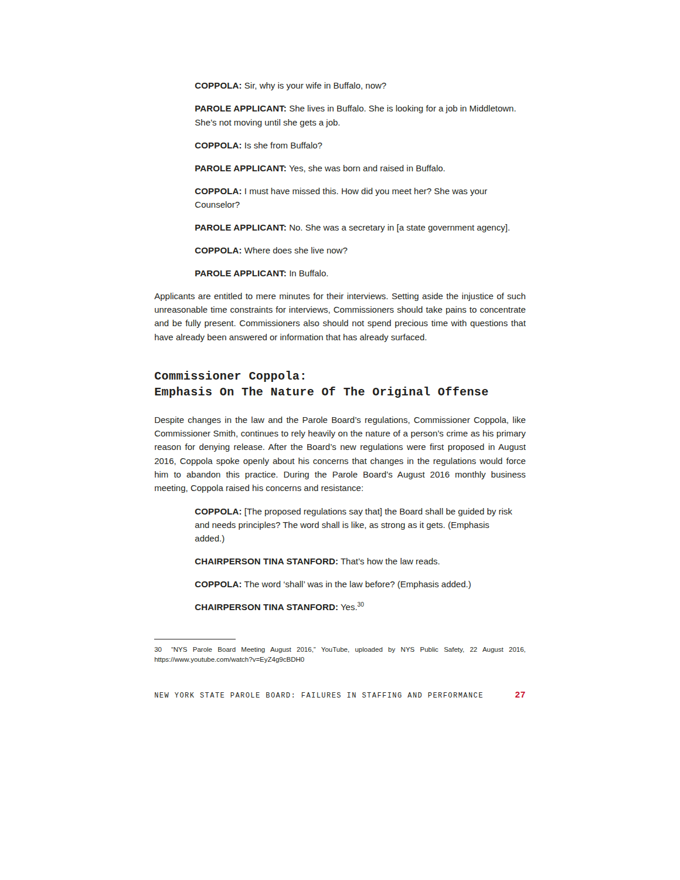COPPOLA: Sir, why is your wife in Buffalo, now?
PAROLE APPLICANT: She lives in Buffalo. She is looking for a job in Middletown. She’s not moving until she gets a job.
COPPOLA: Is she from Buffalo?
PAROLE APPLICANT: Yes, she was born and raised in Buffalo.
COPPOLA: I must have missed this. How did you meet her? She was your Counselor?
PAROLE APPLICANT: No. She was a secretary in [a state government agency].
COPPOLA: Where does she live now?
PAROLE APPLICANT: In Buffalo.
Applicants are entitled to mere minutes for their interviews. Setting aside the injustice of such unreasonable time constraints for interviews, Commissioners should take pains to concentrate and be fully present. Commissioners also should not spend precious time with questions that have already been answered or information that has already surfaced.
Commissioner Coppola:
Emphasis On The Nature Of The Original Offense
Despite changes in the law and the Parole Board’s regulations, Commissioner Coppola, like Commissioner Smith, continues to rely heavily on the nature of a person’s crime as his primary reason for denying release. After the Board’s new regulations were first proposed in August 2016, Coppola spoke openly about his concerns that changes in the regulations would force him to abandon this practice. During the Parole Board’s August 2016 monthly business meeting, Coppola raised his concerns and resistance:
COPPOLA: [The proposed regulations say that] the Board shall be guided by risk and needs principles? The word shall is like, as strong as it gets. (Emphasis added.)
CHAIRPERSON TINA STANFORD: That’s how the law reads.
COPPOLA: The word ‘shall’ was in the law before? (Emphasis added.)
CHAIRPERSON TINA STANFORD: Yes.30
30“NYS Parole Board Meeting August 2016,” YouTube, uploaded by NYS Public Safety, 22 August 2016, https://www.youtube.com/watch?v=EyZ4g9cBDH0
New York State Parole Board: Failures in Staffing and Performance 27